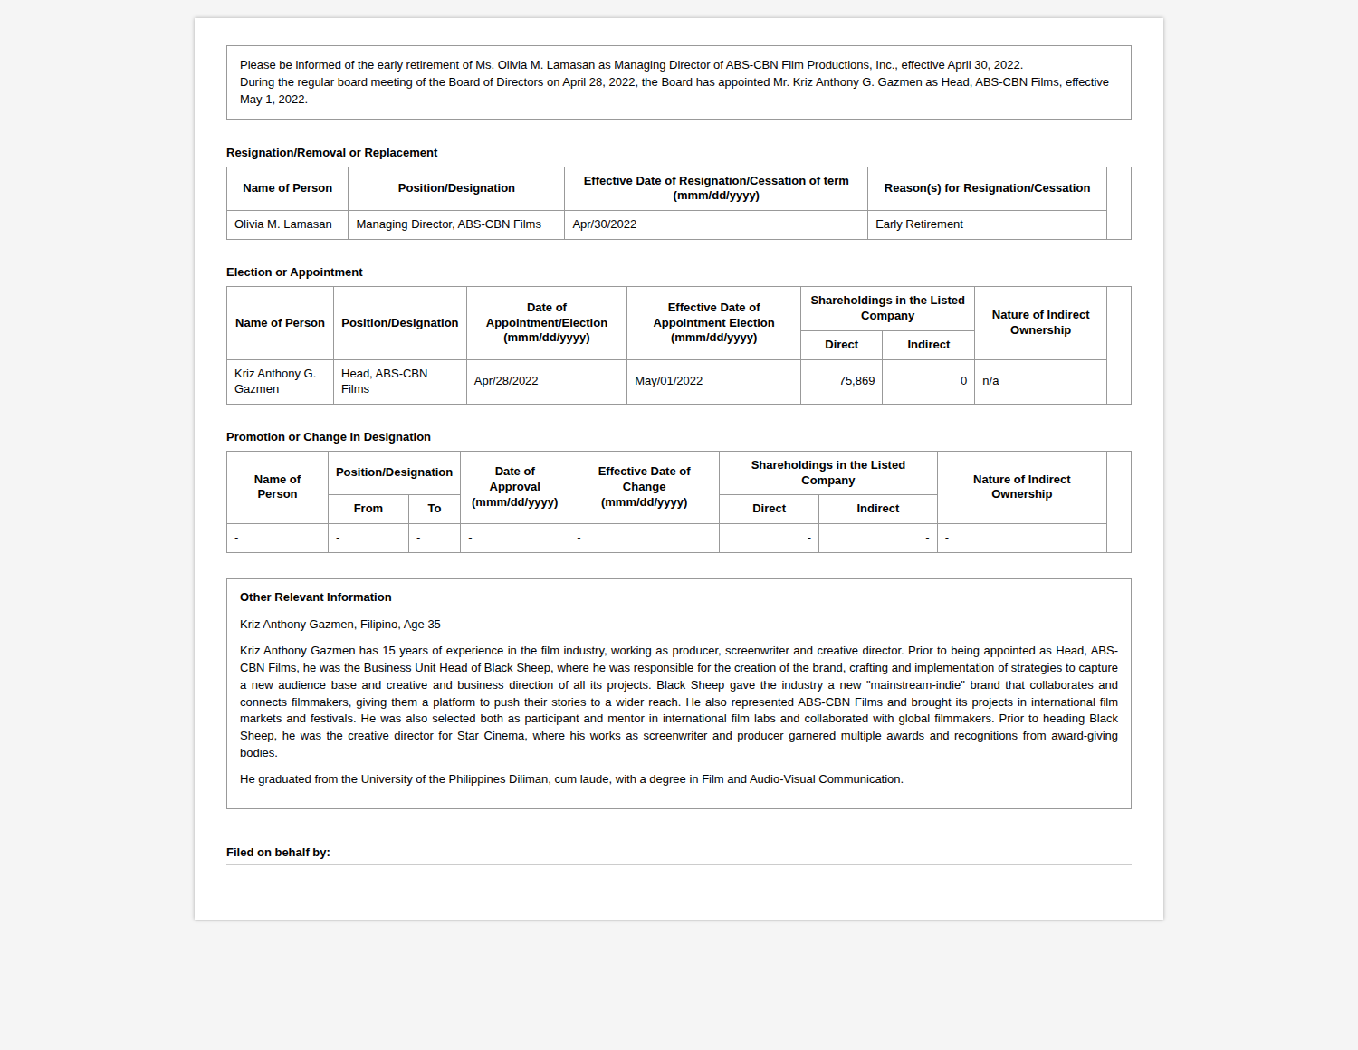Please be informed of the early retirement of Ms. Olivia M. Lamasan as Managing Director of ABS-CBN Film Productions, Inc., effective April 30, 2022.
During the regular board meeting of the Board of Directors on April 28, 2022, the Board has appointed Mr. Kriz Anthony G. Gazmen as Head, ABS-CBN Films, effective May 1, 2022.
Resignation/Removal or Replacement
| Name of Person | Position/Designation | Effective Date of Resignation/Cessation of term (mmm/dd/yyyy) | Reason(s) for Resignation/Cessation | |
| --- | --- | --- | --- | --- |
| Olivia M. Lamasan | Managing Director, ABS-CBN Films | Apr/30/2022 | Early Retirement | |
Election or Appointment
| Name of Person | Position/Designation | Date of Appointment/Election (mmm/dd/yyyy) | Effective Date of Appointment Election (mmm/dd/yyyy) | Shareholdings in the Listed Company | Nature of Indirect Ownership | |
| --- | --- | --- | --- | --- | --- | --- |
| Direct | Indirect |
| Kriz Anthony G. Gazmen | Head, ABS-CBN Films | Apr/28/2022 | May/01/2022 | 75,869 | 0 | n/a | |
Promotion or Change in Designation
| Name of Person | Position/Designation | Date of Approval (mmm/dd/yyyy) | Effective Date of Change (mmm/dd/yyyy) | Shareholdings in the Listed Company | Nature of Indirect Ownership | |
| --- | --- | --- | --- | --- | --- | --- |
| From | To | Direct | Indirect |
| - | - | - | - | - | - | - | - | |
Other Relevant Information
Kriz Anthony Gazmen, Filipino, Age 35
Kriz Anthony Gazmen has 15 years of experience in the film industry, working as producer, screenwriter and creative director. Prior to being appointed as Head, ABS-CBN Films, he was the Business Unit Head of Black Sheep, where he was responsible for the creation of the brand, crafting and implementation of strategies to capture a new audience base and creative and business direction of all its projects. Black Sheep gave the industry a new "mainstream-indie" brand that collaborates and connects filmmakers, giving them a platform to push their stories to a wider reach. He also represented ABS-CBN Films and brought its projects in international film markets and festivals. He was also selected both as participant and mentor in international film labs and collaborated with global filmmakers. Prior to heading Black Sheep, he was the creative director for Star Cinema, where his works as screenwriter and producer garnered multiple awards and recognitions from award-giving bodies.
He graduated from the University of the Philippines Diliman, cum laude, with a degree in Film and Audio-Visual Communication.
Filed on behalf by: